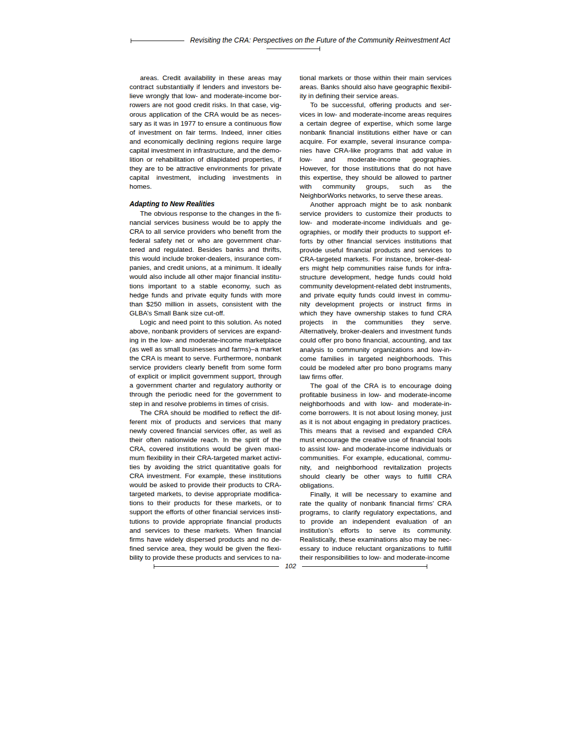Revisiting the CRA: Perspectives on the Future of the Community Reinvestment Act
areas. Credit availability in these areas may contract substantially if lenders and investors believe wrongly that low- and moderate-income borrowers are not good credit risks. In that case, vigorous application of the CRA would be as necessary as it was in 1977 to ensure a continuous flow of investment on fair terms. Indeed, inner cities and economically declining regions require large capital investment in infrastructure, and the demolition or rehabilitation of dilapidated properties, if they are to be attractive environments for private capital investment, including investments in homes.
Adapting to New Realities
The obvious response to the changes in the financial services business would be to apply the CRA to all service providers who benefit from the federal safety net or who are government chartered and regulated. Besides banks and thrifts, this would include broker-dealers, insurance companies, and credit unions, at a minimum. It ideally would also include all other major financial institutions important to a stable economy, such as hedge funds and private equity funds with more than $250 million in assets, consistent with the GLBA’s Small Bank size cut-off.
Logic and need point to this solution. As noted above, nonbank providers of services are expanding in the low- and moderate-income marketplace (as well as small businesses and farms)–a market the CRA is meant to serve. Furthermore, nonbank service providers clearly benefit from some form of explicit or implicit government support, through a government charter and regulatory authority or through the periodic need for the government to step in and resolve problems in times of crisis.
The CRA should be modified to reflect the different mix of products and services that many newly covered financial services offer, as well as their often nationwide reach. In the spirit of the CRA, covered institutions would be given maximum flexibility in their CRA-targeted market activities by avoiding the strict quantitative goals for CRA investment. For example, these institutions would be asked to provide their products to CRA-targeted markets, to devise appropriate modifications to their products for these markets, or to support the efforts of other financial services institutions to provide appropriate financial products and services to these markets. When financial firms have widely dispersed products and no defined service area, they would be given the flexibility to provide these products and services to national markets or those within their main services areas. Banks should also have geographic flexibility in defining their service areas.
To be successful, offering products and services in low- and moderate-income areas requires a certain degree of expertise, which some large nonbank financial institutions either have or can acquire. For example, several insurance companies have CRA-like programs that add value in low- and moderate-income geographies. However, for those institutions that do not have this expertise, they should be allowed to partner with community groups, such as the NeighborWorks networks, to serve these areas.
Another approach might be to ask nonbank service providers to customize their products to low- and moderate-income individuals and geographies, or modify their products to support efforts by other financial services institutions that provide useful financial products and services to CRA-targeted markets. For instance, broker-dealers might help communities raise funds for infrastructure development, hedge funds could hold community development-related debt instruments, and private equity funds could invest in community development projects or instruct firms in which they have ownership stakes to fund CRA projects in the communities they serve. Alternatively, broker-dealers and investment funds could offer pro bono financial, accounting, and tax analysis to community organizations and low-income families in targeted neighborhoods. This could be modeled after pro bono programs many law firms offer.
The goal of the CRA is to encourage doing profitable business in low- and moderate-income neighborhoods and with low- and moderate-income borrowers. It is not about losing money, just as it is not about engaging in predatory practices. This means that a revised and expanded CRA must encourage the creative use of financial tools to assist low- and moderate-income individuals or communities. For example, educational, community, and neighborhood revitalization projects should clearly be other ways to fulfill CRA obligations.
Finally, it will be necessary to examine and rate the quality of nonbank financial firms’ CRA programs, to clarify regulatory expectations, and to provide an independent evaluation of an institution’s efforts to serve its community. Realistically, these examinations also may be necessary to induce reluctant organizations to fulfill their responsibilities to low- and moderate-income
102